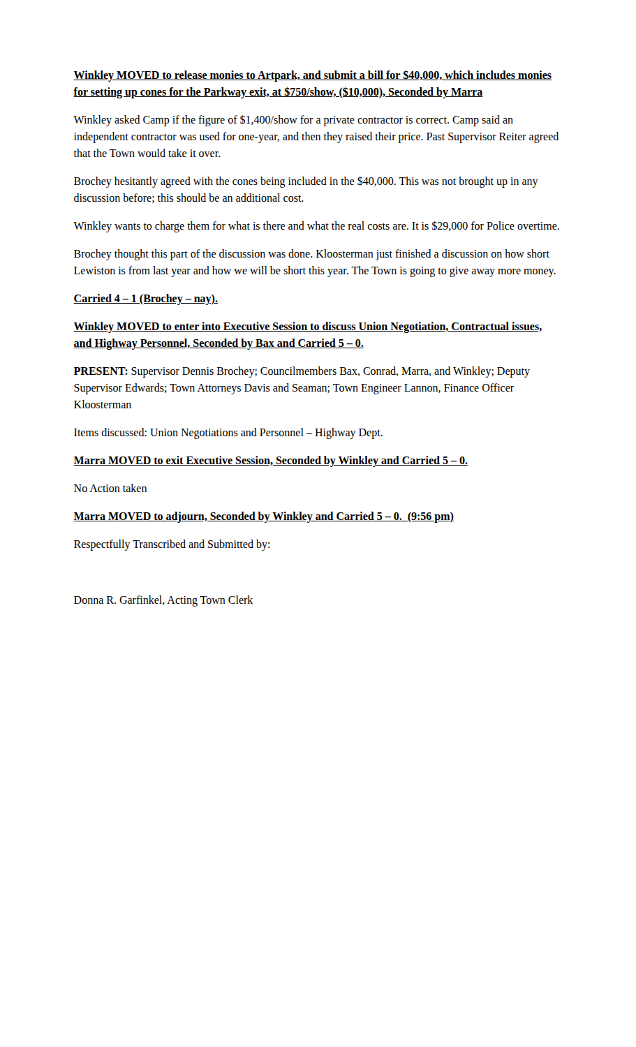Winkley MOVED to release monies to Artpark, and submit a bill for $40,000, which includes monies for setting up cones for the Parkway exit, at $750/show, ($10,000), Seconded by Marra
Winkley asked Camp if the figure of $1,400/show for a private contractor is correct. Camp said an independent contractor was used for one-year, and then they raised their price. Past Supervisor Reiter agreed that the Town would take it over.
Brochey hesitantly agreed with the cones being included in the $40,000. This was not brought up in any discussion before; this should be an additional cost.
Winkley wants to charge them for what is there and what the real costs are. It is $29,000 for Police overtime.
Brochey thought this part of the discussion was done. Kloosterman just finished a discussion on how short Lewiston is from last year and how we will be short this year. The Town is going to give away more money.
Carried 4 – 1 (Brochey – nay).
Winkley MOVED to enter into Executive Session to discuss Union Negotiation, Contractual issues, and Highway Personnel, Seconded by Bax and Carried 5 – 0.
PRESENT: Supervisor Dennis Brochey; Councilmembers Bax, Conrad, Marra, and Winkley; Deputy Supervisor Edwards; Town Attorneys Davis and Seaman; Town Engineer Lannon, Finance Officer Kloosterman
Items discussed: Union Negotiations and Personnel – Highway Dept.
Marra MOVED to exit Executive Session, Seconded by Winkley and Carried 5 – 0.
No Action taken
Marra MOVED to adjourn, Seconded by Winkley and Carried 5 – 0. (9:56 pm)
Respectfully Transcribed and Submitted by:
Donna R. Garfinkel, Acting Town Clerk